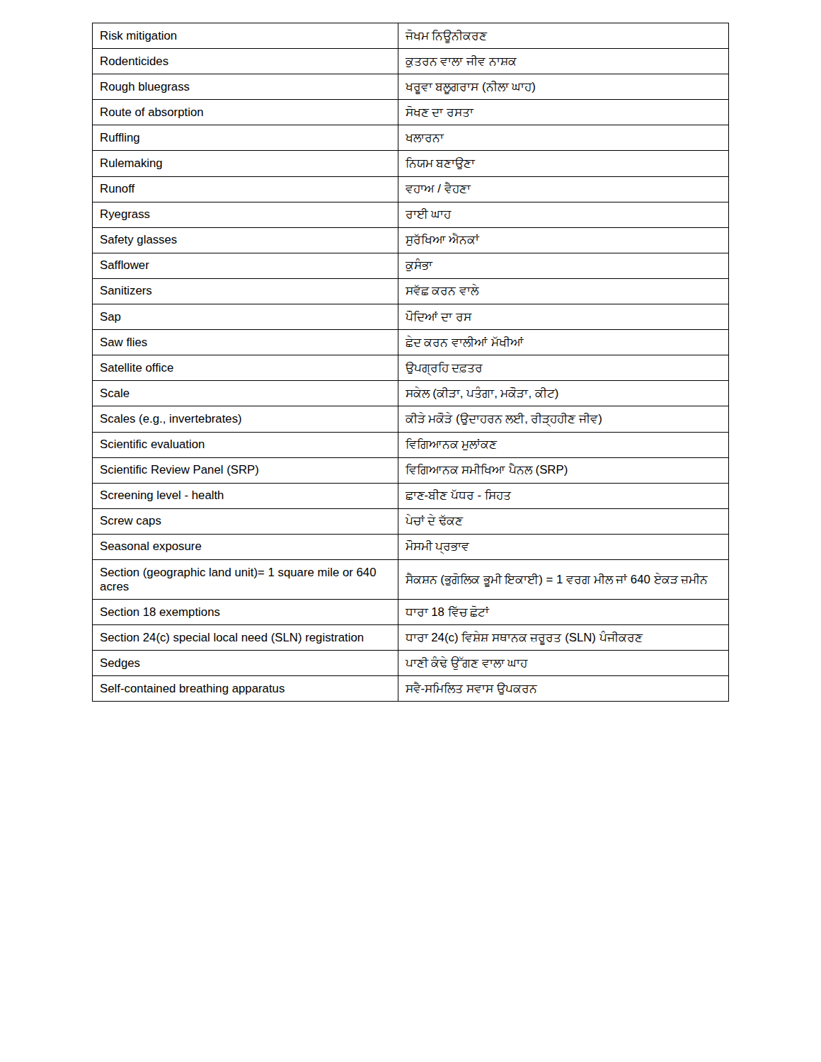| Risk mitigation | ਜੋਖਮ ਨਿਊਨੀਕਰਣ |
| Rodenticides | ਕੁਤਰਨ ਵਾਲਾ ਜੀਵ ਨਾਸ਼ਕ |
| Rough bluegrass | ਖਰੂਵਾ ਬਲੂਗਰਾਸ (ਨੀਲਾ ਘਾਹ) |
| Route of absorption | ਸੋਖਣ ਦਾ ਰਸਤਾ |
| Ruffling | ਖਲਾਰਨਾ |
| Rulemaking | ਨਿਯਮ ਬਣਾਉਣਾ |
| Runoff | ਵਹਾਅ / ਵੈਹਣਾ |
| Ryegrass | ਰਾਈ ਘਾਹ |
| Safety glasses | ਸੁਰੱਖਿਆ ਐਨਕਾਂ |
| Safflower | ਕੁਸੰਭਾ |
| Sanitizers | ਸਵੱਛ ਕਰਨ ਵਾਲੇ |
| Sap | ਪੌਦਿਆਂ ਦਾ ਰਸ |
| Saw flies | ਛੇਦ ਕਰਨ ਵਾਲੀਆਂ ਮੱਖੀਆਂ |
| Satellite office | ਉਪਗ੍ਰਹਿ ਦਫ਼ਤਰ |
| Scale | ਸਕੇਲ (ਕੀੜਾ, ਪਤੰਗਾ, ਮਕੌੜਾ, ਕੀਟ) |
| Scales (e.g., invertebrates) | ਕੀੜੇ ਮਕੌੜੇ (ਉਦਾਹਰਨ ਲਈ, ਰੀੜ੍ਹਹੀਣ ਜੀਵ) |
| Scientific evaluation | ਵਿਗਿਆਨਕ ਮੁਲਾਂਕਣ |
| Scientific Review Panel (SRP) | ਵਿਗਿਆਨਕ ਸਮੀਖਿਆ ਪੈਨਲ (SRP) |
| Screening level - health | ਛਾਣ-ਬੀਣ ਪੱਧਰ - ਸਿਹਤ |
| Screw caps | ਪੇਚਾਂ ਦੇ ਢੱਕਣ |
| Seasonal exposure | ਮੌਸਮੀ ਪ੍ਰਭਾਵ |
| Section (geographic land unit)= 1 square mile or 640 acres | ਸੈਕਸ਼ਨ (ਭੁਗੋਲਿਕ ਭੂਮੀ ਇਕਾਈ) = 1 ਵਰਗ ਮੀਲ ਜਾਂ 640 ਏਕੜ ਜ਼ਮੀਨ |
| Section 18 exemptions | ਧਾਰਾ 18 ਵਿੱਚ ਛੋਟਾਂ |
| Section 24(c) special local need (SLN) registration | ਧਾਰਾ 24(c) ਵਿਸ਼ੇਸ਼ ਸਥਾਨਕ ਜ਼ਰੂਰਤ (SLN) ਪੰਜੀਕਰਣ |
| Sedges | ਪਾਣੀ ਕੰਢੇ ਉੱਗਣ ਵਾਲਾ ਘਾਹ |
| Self-contained breathing apparatus | ਸਵੈ-ਸਮਿਲਿਤ ਸਵਾਸ ਉਪਕਰਨ |